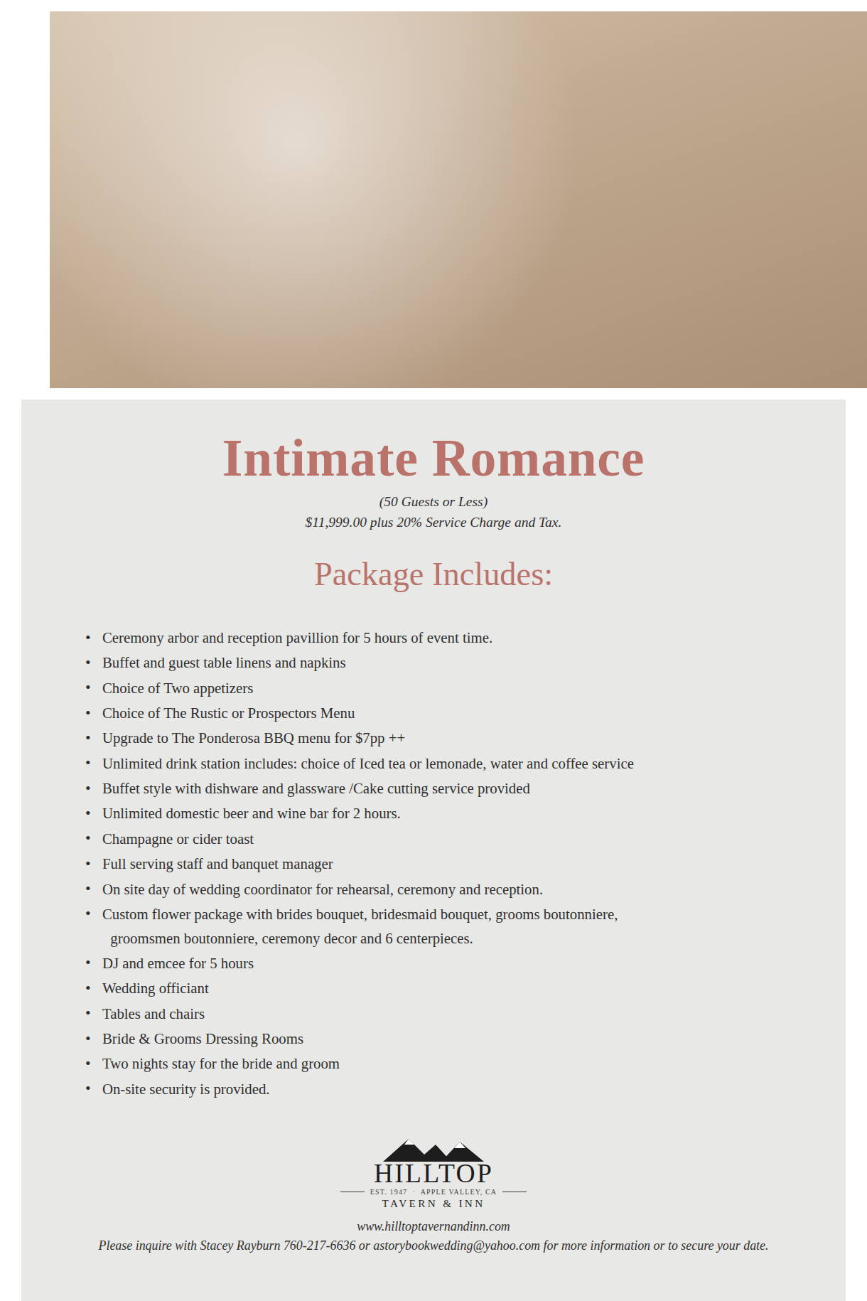Intimate Romance
(50 Guests or Less)
$11,999.00 plus 20% Service Charge and Tax.
Package Includes:
Ceremony arbor and reception pavillion for 5 hours of event time.
Buffet and guest table linens and napkins
Choice of Two appetizers
Choice of The Rustic or Prospectors Menu
Upgrade to The Ponderosa BBQ menu for $7pp ++
Unlimited drink station includes: choice of Iced tea or lemonade, water and coffee service
Buffet style with dishware and glassware /Cake cutting service provided
Unlimited domestic beer and wine bar for 2 hours.
Champagne or cider toast
Full serving staff and banquet manager
On site day of wedding coordinator for rehearsal, ceremony and reception.
Custom flower package with brides bouquet, bridesmaid bouquet, grooms boutonniere,groomsmen boutonniere, ceremony decor and 6 centerpieces.
DJ and emcee for 5 hours
Wedding officiant
Tables and chairs
Bride & Grooms Dressing Rooms
Two nights stay for the bride and groom
On-site security is provided.
HILLTOP EST. 1947 · APPLE VALLEY, CA TAVERN & INN
www.hilltoptavernandinn.com
Please inquire with Stacey Rayburn 760-217-6636 or astorybookwedding@yahoo.com for more information or to secure your date.